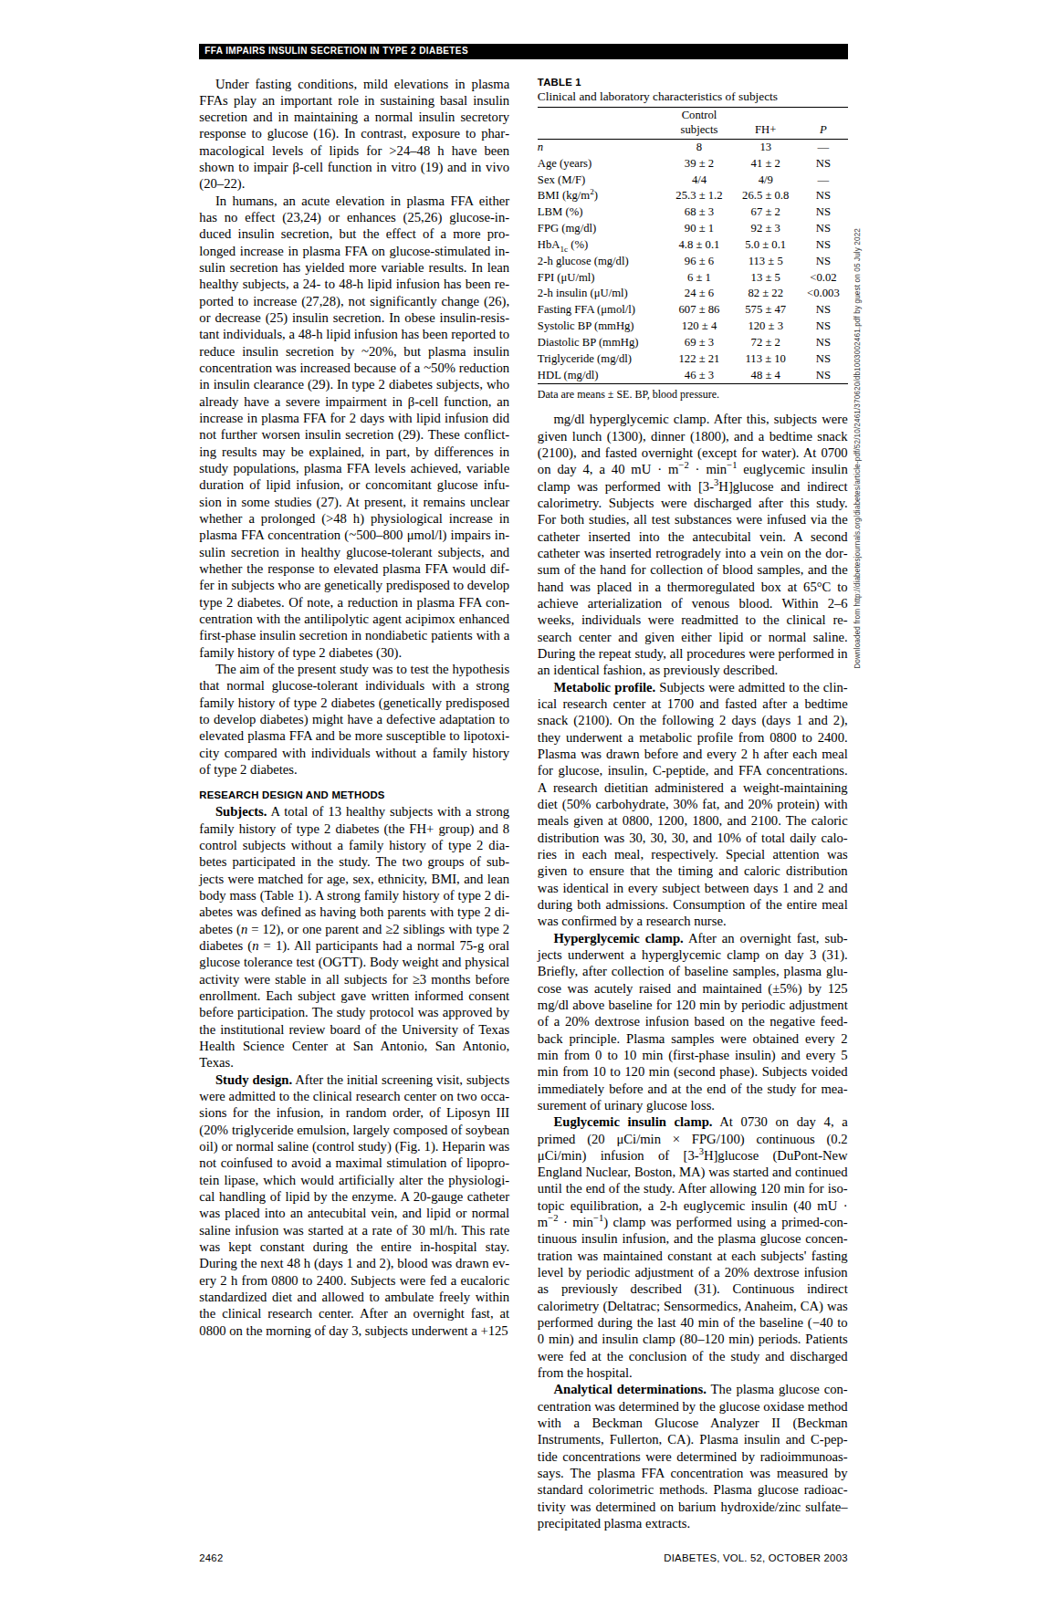FFA impairs insulin secretion in type 2 diabetes
Downloaded from http://diabetesjournals.org/diabetes/article-pdf/52/10/2461/370620/db1003002461.pdf by guest on 05 July 2022
Under fasting conditions, mild elevations in plasma FFAs play an important role in sustaining basal insulin secretion and in maintaining a normal insulin secretory response to glucose (16). In contrast, exposure to pharmacological levels of lipids for >24–48 h have been shown to impair β-cell function in vitro (19) and in vivo (20–22).
In humans, an acute elevation in plasma FFA either has no effect (23,24) or enhances (25,26) glucose-induced insulin secretion, but the effect of a more prolonged increase in plasma FFA on glucose-stimulated insulin secretion has yielded more variable results. In lean healthy subjects, a 24- to 48-h lipid infusion has been reported to increase (27,28), not significantly change (26), or decrease (25) insulin secretion. In obese insulin-resistant individuals, a 48-h lipid infusion has been reported to reduce insulin secretion by ~20%, but plasma insulin concentration was increased because of a ~50% reduction in insulin clearance (29). In type 2 diabetes subjects, who already have a severe impairment in β-cell function, an increase in plasma FFA for 2 days with lipid infusion did not further worsen insulin secretion (29). These conflicting results may be explained, in part, by differences in study populations, plasma FFA levels achieved, variable duration of lipid infusion, or concomitant glucose infusion in some studies (27). At present, it remains unclear whether a prolonged (>48 h) physiological increase in plasma FFA concentration (~500–800 μmol/l) impairs insulin secretion in healthy glucose-tolerant subjects, and whether the response to elevated plasma FFA would differ in subjects who are genetically predisposed to develop type 2 diabetes. Of note, a reduction in plasma FFA concentration with the antilipolytic agent acipimox enhanced first-phase insulin secretion in nondiabetic patients with a family history of type 2 diabetes (30).
The aim of the present study was to test the hypothesis that normal glucose-tolerant individuals with a strong family history of type 2 diabetes (genetically predisposed to develop diabetes) might have a defective adaptation to elevated plasma FFA and be more susceptible to lipotoxicity compared with individuals without a family history of type 2 diabetes.
Research Design and Methods
Subjects. A total of 13 healthy subjects with a strong family history of type 2 diabetes (the FH+ group) and 8 control subjects without a family history of type 2 diabetes participated in the study. The two groups of subjects were matched for age, sex, ethnicity, BMI, and lean body mass (Table 1). A strong family history of type 2 diabetes was defined as having both parents with type 2 diabetes (n = 12), or one parent and ≥2 siblings with type 2 diabetes (n = 1). All participants had a normal 75-g oral glucose tolerance test (OGTT). Body weight and physical activity were stable in all subjects for ≥3 months before enrollment. Each subject gave written informed consent before participation. The study protocol was approved by the institutional review board of the University of Texas Health Science Center at San Antonio, San Antonio, Texas.
Study design. After the initial screening visit, subjects were admitted to the clinical research center on two occasions for the infusion, in random order, of Liposyn III (20% triglyceride emulsion, largely composed of soybean oil) or normal saline (control study) (Fig. 1). Heparin was not coinfused to avoid a maximal stimulation of lipoprotein lipase, which would artificially alter the physiological handling of lipid by the enzyme. A 20-gauge catheter was placed into an antecubital vein, and lipid or normal saline infusion was started at a rate of 30 ml/h. This rate was kept constant during the entire in-hospital stay. During the next 48 h (days 1 and 2), blood was drawn every 2 h from 0800 to 2400. Subjects were fed a eucaloric standardized diet and allowed to ambulate freely within the clinical research center. After an overnight fast, at 0800 on the morning of day 3, subjects underwent a +125
TABLE 1
Clinical and laboratory characteristics of subjects
| | Control subjects | FH+ | P |
| --- | --- | --- | --- |
| n | 8 | 13 | — |
| Age (years) | 39 ± 2 | 41 ± 2 | NS |
| Sex (M/F) | 4/4 | 4/9 | — |
| BMI (kg/m 2 ) | 25.3 ± 1.2 | 26.5 ± 0.8 | NS |
| LBM (%) | 68 ± 3 | 67 ± 2 | NS |
| FPG (mg/dl) | 90 ± 1 | 92 ± 3 | NS |
| HbA 1c (%) | 4.8 ± 0.1 | 5.0 ± 0.1 | NS |
| 2-h glucose (mg/dl) | 96 ± 6 | 113 ± 5 | NS |
| FPI (μU/ml) | 6 ± 1 | 13 ± 5 | <0.02 |
| 2-h insulin (μU/ml) | 24 ± 6 | 82 ± 22 | <0.003 |
| Fasting FFA (μmol/l) | 607 ± 86 | 575 ± 47 | NS |
| Systolic BP (mmHg) | 120 ± 4 | 120 ± 3 | NS |
| Diastolic BP (mmHg) | 69 ± 3 | 72 ± 2 | NS |
| Triglyceride (mg/dl) | 122 ± 21 | 113 ± 10 | NS |
| HDL (mg/dl) | 46 ± 3 | 48 ± 4 | NS |
Data are means ± SE. BP, blood pressure.
mg/dl hyperglycemic clamp. After this, subjects were given lunch (1300), dinner (1800), and a bedtime snack (2100), and fasted overnight (except for water). At 0700 on day 4, a 40 mU · m−2 · min−1 euglycemic insulin clamp was performed with [3-3H]glucose and indirect calorimetry. Subjects were discharged after this study. For both studies, all test substances were infused via the catheter inserted into the antecubital vein. A second catheter was inserted retrogradely into a vein on the dorsum of the hand for collection of blood samples, and the hand was placed in a thermoregulated box at 65°C to achieve arterialization of venous blood. Within 2–6 weeks, individuals were readmitted to the clinical research center and given either lipid or normal saline. During the repeat study, all procedures were performed in an identical fashion, as previously described.
Metabolic profile. Subjects were admitted to the clinical research center at 1700 and fasted after a bedtime snack (2100). On the following 2 days (days 1 and 2), they underwent a metabolic profile from 0800 to 2400. Plasma was drawn before and every 2 h after each meal for glucose, insulin, C-peptide, and FFA concentrations. A research dietitian administered a weight-maintaining diet (50% carbohydrate, 30% fat, and 20% protein) with meals given at 0800, 1200, 1800, and 2100. The caloric distribution was 30, 30, 30, and 10% of total daily calories in each meal, respectively. Special attention was given to ensure that the timing and caloric distribution was identical in every subject between days 1 and 2 and during both admissions. Consumption of the entire meal was confirmed by a research nurse.
Hyperglycemic clamp. After an overnight fast, subjects underwent a hyperglycemic clamp on day 3 (31). Briefly, after collection of baseline samples, plasma glucose was acutely raised and maintained (±5%) by 125 mg/dl above baseline for 120 min by periodic adjustment of a 20% dextrose infusion based on the negative feedback principle. Plasma samples were obtained every 2 min from 0 to 10 min (first-phase insulin) and every 5 min from 10 to 120 min (second phase). Subjects voided immediately before and at the end of the study for measurement of urinary glucose loss.
Euglycemic insulin clamp. At 0730 on day 4, a primed (20 μCi/min × FPG/100) continuous (0.2 μCi/min) infusion of [3-3H]glucose (DuPont-New England Nuclear, Boston, MA) was started and continued until the end of the study. After allowing 120 min for isotopic equilibration, a 2-h euglycemic insulin (40 mU · m−2 · min−1) clamp was performed using a primed-continuous insulin infusion, and the plasma glucose concentration was maintained constant at each subjects' fasting level by periodic adjustment of a 20% dextrose infusion as previously described (31). Continuous indirect calorimetry (Deltatrac; Sensormedics, Anaheim, CA) was performed during the last 40 min of the baseline (−40 to 0 min) and insulin clamp (80–120 min) periods. Patients were fed at the conclusion of the study and discharged from the hospital.
Analytical determinations. The plasma glucose concentration was determined by the glucose oxidase method with a Beckman Glucose Analyzer II (Beckman Instruments, Fullerton, CA). Plasma insulin and C-peptide concentrations were determined by radioimmunoassays. The plasma FFA concentration was measured by standard colorimetric methods. Plasma glucose radioactivity was determined on barium hydroxide/zinc sulfate–precipitated plasma extracts.
2462 DIABETES, VOL. 52, OCTOBER 2003